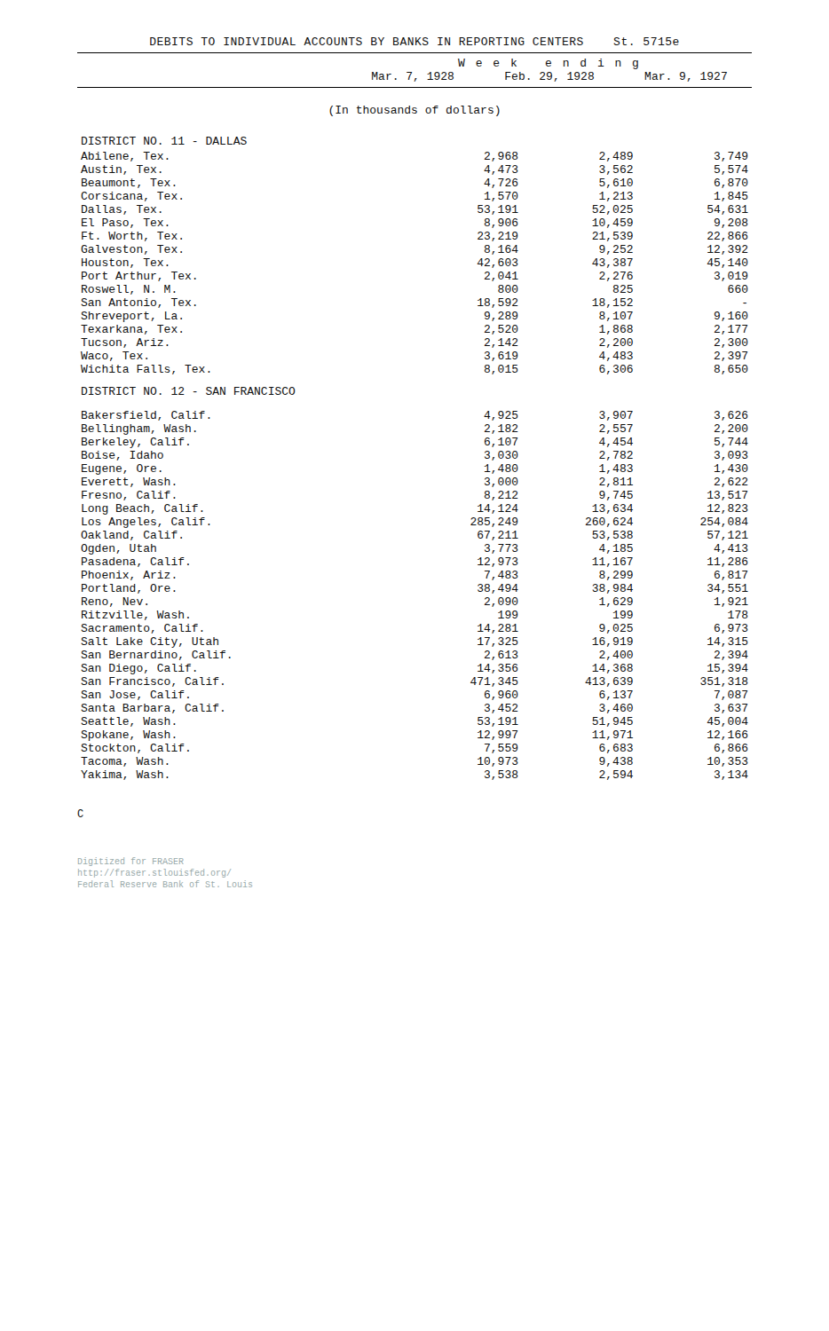DEBITS TO INDIVIDUAL ACCOUNTS BY BANKS IN REPORTING CENTERS St. 5715e
| | W e e k e n d i n g |
| | Mar. 7, 1928 | Feb. 29, 1928 | Mar. 9, 1927 |
(In thousands of dollars)
| DISTRICT NO. 11 - DALLAS |
| Abilene, Tex. | 2,968 | 2,489 | 3,749 |
| Austin, Tex. | 4,473 | 3,562 | 5,574 |
| Beaumont, Tex. | 4,726 | 5,610 | 6,870 |
| Corsicana, Tex. | 1,570 | 1,213 | 1,845 |
| Dallas, Tex. | 53,191 | 52,025 | 54,631 |
| El Paso, Tex. | 8,906 | 10,459 | 9,208 |
| Ft. Worth, Tex. | 23,219 | 21,539 | 22,866 |
| Galveston, Tex. | 8,164 | 9,252 | 12,392 |
| Houston, Tex. | 42,603 | 43,387 | 45,140 |
| Port Arthur, Tex. | 2,041 | 2,276 | 3,019 |
| Roswell, N. M. | 800 | 825 | 660 |
| San Antonio, Tex. | 18,592 | 18,152 | - |
| Shreveport, La. | 9,289 | 8,107 | 9,160 |
| Texarkana, Tex. | 2,520 | 1,868 | 2,177 |
| Tucson, Ariz. | 2,142 | 2,200 | 2,300 |
| Waco, Tex. | 3,619 | 4,483 | 2,397 |
| Wichita Falls, Tex. | 8,015 | 6,306 | 8,650 |
| DISTRICT NO. 12 - SAN FRANCISCO |
| Bakersfield, Calif. | 4,925 | 3,907 | 3,626 |
| Bellingham, Wash. | 2,182 | 2,557 | 2,200 |
| Berkeley, Calif. | 6,107 | 4,454 | 5,744 |
| Boise, Idaho | 3,030 | 2,782 | 3,093 |
| Eugene, Ore. | 1,480 | 1,483 | 1,430 |
| Everett, Wash. | 3,000 | 2,811 | 2,622 |
| Fresno, Calif. | 8,212 | 9,745 | 13,517 |
| Long Beach, Calif. | 14,124 | 13,634 | 12,823 |
| Los Angeles, Calif. | 285,249 | 260,624 | 254,084 |
| Oakland, Calif. | 67,211 | 53,538 | 57,121 |
| Ogden, Utah | 3,773 | 4,185 | 4,413 |
| Pasadena, Calif. | 12,973 | 11,167 | 11,286 |
| Phoenix, Ariz. | 7,483 | 8,299 | 6,817 |
| Portland, Ore. | 38,494 | 38,984 | 34,551 |
| Reno, Nev. | 2,090 | 1,629 | 1,921 |
| Ritzville, Wash. | 199 | 199 | 178 |
| Sacramento, Calif. | 14,281 | 9,025 | 6,973 |
| Salt Lake City, Utah | 17,325 | 16,919 | 14,315 |
| San Bernardino, Calif. | 2,613 | 2,400 | 2,394 |
| San Diego, Calif. | 14,356 | 14,368 | 15,394 |
| San Francisco, Calif. | 471,345 | 413,639 | 351,318 |
| San Jose, Calif. | 6,960 | 6,137 | 7,087 |
| Santa Barbara, Calif. | 3,452 | 3,460 | 3,637 |
| Seattle, Wash. | 53,191 | 51,945 | 45,004 |
| Spokane, Wash. | 12,997 | 11,971 | 12,166 |
| Stockton, Calif. | 7,559 | 6,683 | 6,866 |
| Tacoma, Wash. | 10,973 | 9,438 | 10,353 |
| Yakima, Wash. | 3,538 | 2,594 | 3,134 |
C
Digitized for FRASER
http://fraser.stlouisfed.org/
Federal Reserve Bank of St. Louis